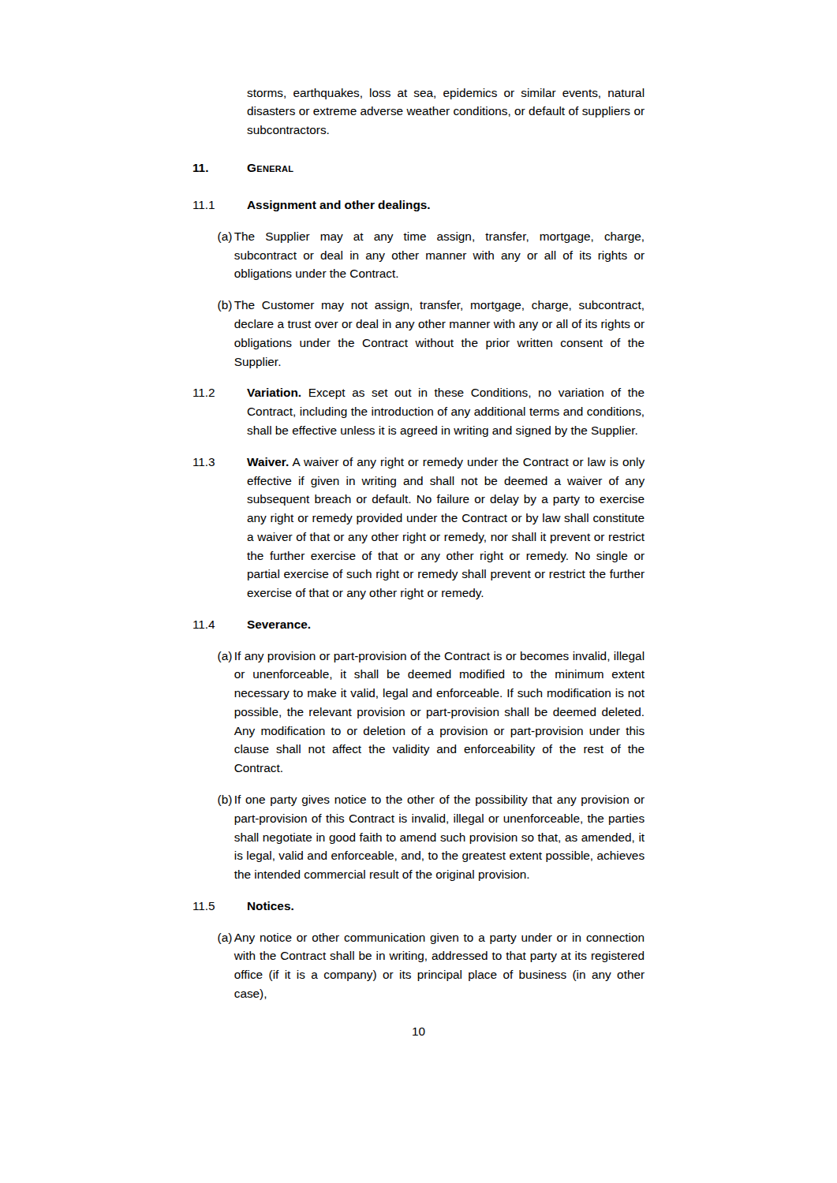storms, earthquakes, loss at sea, epidemics or similar events, natural disasters or extreme adverse weather conditions, or default of suppliers or subcontractors.
11. General
11.1 Assignment and other dealings.
(a) The Supplier may at any time assign, transfer, mortgage, charge, subcontract or deal in any other manner with any or all of its rights or obligations under the Contract.
(b) The Customer may not assign, transfer, mortgage, charge, subcontract, declare a trust over or deal in any other manner with any or all of its rights or obligations under the Contract without the prior written consent of the Supplier.
11.2
Variation. Except as set out in these Conditions, no variation of the Contract, including the introduction of any additional terms and conditions, shall be effective unless it is agreed in writing and signed by the Supplier.
11.3
Waiver. A waiver of any right or remedy under the Contract or law is only effective if given in writing and shall not be deemed a waiver of any subsequent breach or default. No failure or delay by a party to exercise any right or remedy provided under the Contract or by law shall constitute a waiver of that or any other right or remedy, nor shall it prevent or restrict the further exercise of that or any other right or remedy. No single or partial exercise of such right or remedy shall prevent or restrict the further exercise of that or any other right or remedy.
11.4 Severance.
(a) If any provision or part-provision of the Contract is or becomes invalid, illegal or unenforceable, it shall be deemed modified to the minimum extent necessary to make it valid, legal and enforceable. If such modification is not possible, the relevant provision or part-provision shall be deemed deleted. Any modification to or deletion of a provision or part-provision under this clause shall not affect the validity and enforceability of the rest of the Contract.
(b) If one party gives notice to the other of the possibility that any provision or part-provision of this Contract is invalid, illegal or unenforceable, the parties shall negotiate in good faith to amend such provision so that, as amended, it is legal, valid and enforceable, and, to the greatest extent possible, achieves the intended commercial result of the original provision.
11.5 Notices.
(a) Any notice or other communication given to a party under or in connection with the Contract shall be in writing, addressed to that party at its registered office (if it is a company) or its principal place of business (in any other case),
10